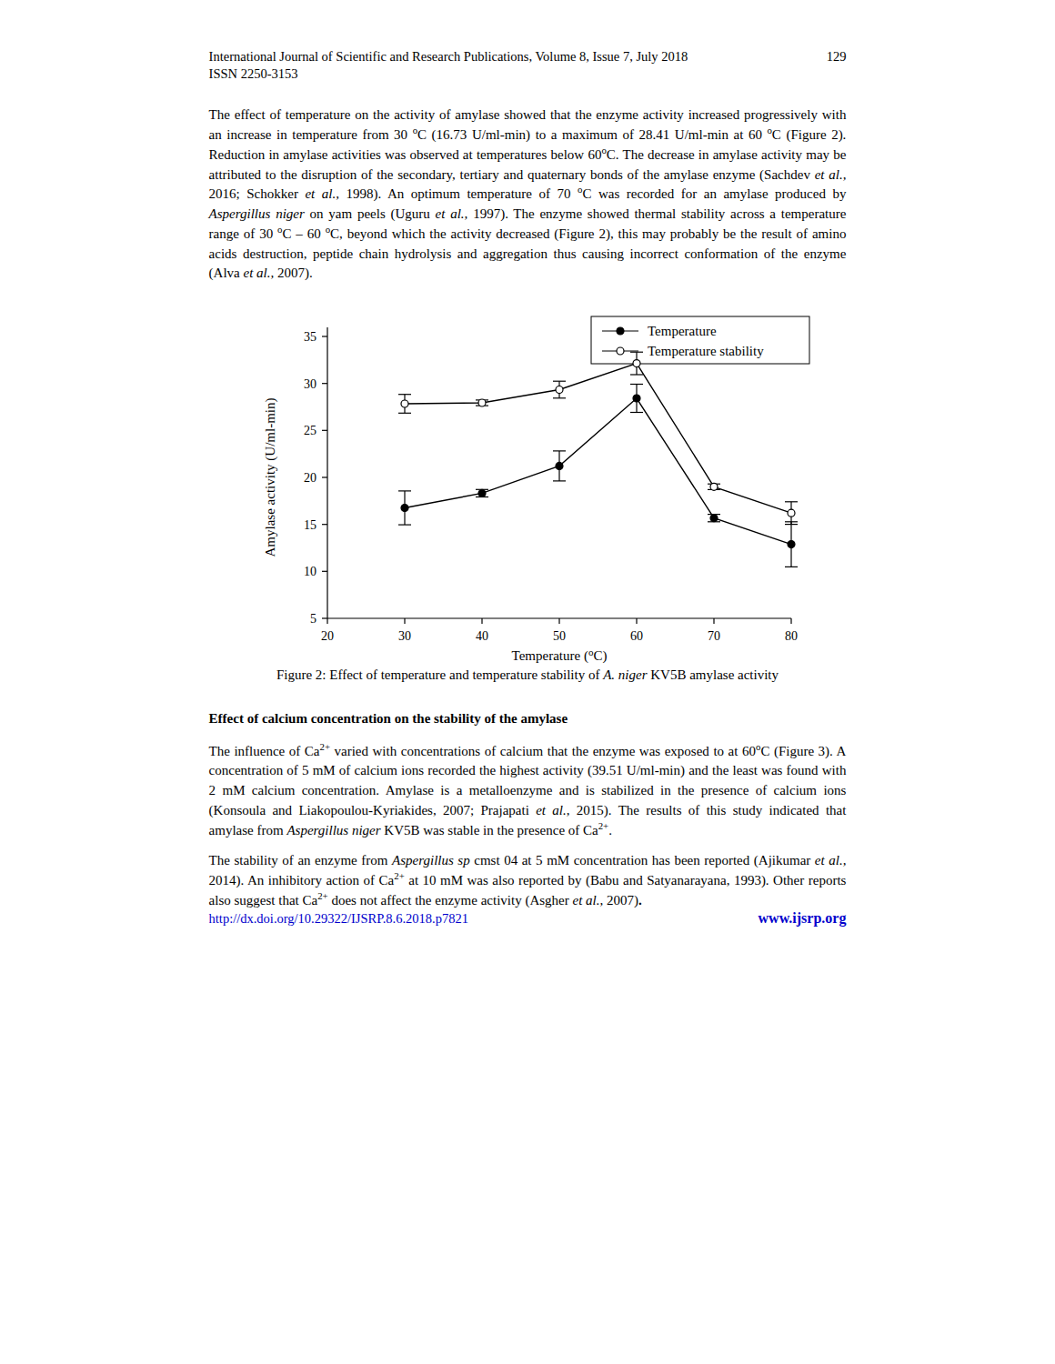International Journal of Scientific and Research Publications, Volume 8, Issue 7, July 2018
ISSN 2250-3153
129
The effect of temperature on the activity of amylase showed that the enzyme activity increased progressively with an increase in temperature from 30 oC (16.73 U/ml-min) to a maximum of 28.41 U/ml-min at 60 oC (Figure 2). Reduction in amylase activities was observed at temperatures below 60oC. The decrease in amylase activity may be attributed to the disruption of the secondary, tertiary and quaternary bonds of the amylase enzyme (Sachdev et al., 2016; Schokker et al., 1998). An optimum temperature of 70 oC was recorded for an amylase produced by Aspergillus niger on yam peels (Uguru et al., 1997). The enzyme showed thermal stability across a temperature range of 30 oC – 60 oC, beyond which the activity decreased (Figure 2), this may probably be the result of amino acids destruction, peptide chain hydrolysis and aggregation thus causing incorrect conformation of the enzyme (Alva et al., 2007).
5 10 15 20 25 30 35 20 30 40 50 60 70 80 Temperature (oC) Amylase activity (U/ml-min) Temperature Temperature stability
Figure 2: Effect of temperature and temperature stability of A. niger KV5B amylase activity
Effect of calcium concentration on the stability of the amylase
The influence of Ca2+ varied with concentrations of calcium that the enzyme was exposed to at 60oC (Figure 3). A concentration of 5 mM of calcium ions recorded the highest activity (39.51 U/ml-min) and the least was found with 2 mM calcium concentration. Amylase is a metalloenzyme and is stabilized in the presence of calcium ions (Konsoula and Liakopoulou-Kyriakides, 2007; Prajapati et al., 2015). The results of this study indicated that amylase from Aspergillus niger KV5B was stable in the presence of Ca2+.
The stability of an enzyme from Aspergillus sp cmst 04 at 5 mM concentration has been reported (Ajikumar et al., 2014). An inhibitory action of Ca2+ at 10 mM was also reported by (Babu and Satyanarayana, 1993). Other reports also suggest that Ca2+ does not affect the enzyme activity (Asgher et al., 2007).
http://dx.doi.org/10.29322/IJSRP.8.6.2018.p7821
www.ijsrp.org